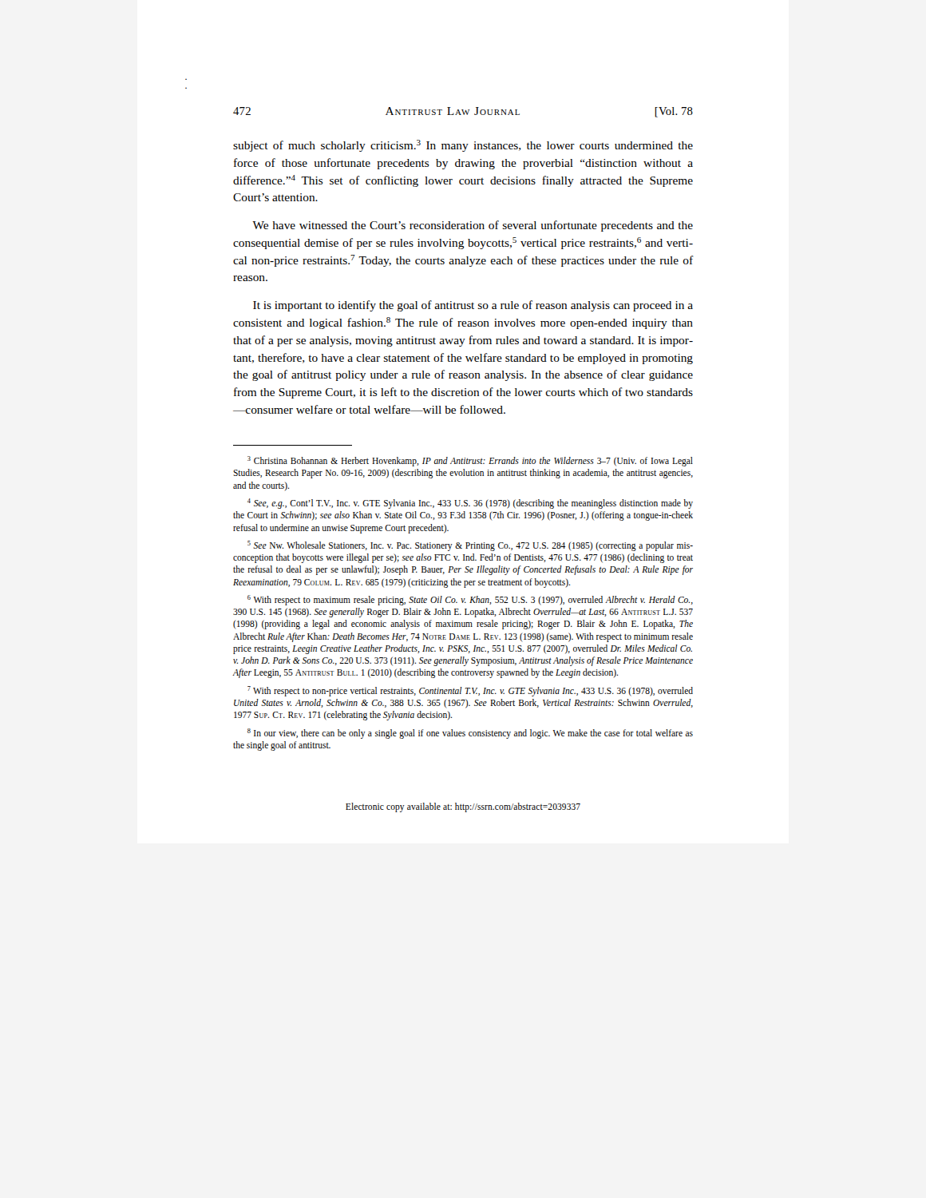.
.
472 Antitrust Law Journal [Vol. 78
subject of much scholarly criticism.3 In many instances, the lower courts undermined the force of those unfortunate precedents by drawing the proverbial “distinction without a difference.”4 This set of conflicting lower court decisions finally attracted the Supreme Court’s attention.
We have witnessed the Court’s reconsideration of several unfortunate precedents and the consequential demise of per se rules involving boycotts,5 vertical price restraints,6 and vertical non-price restraints.7 Today, the courts analyze each of these practices under the rule of reason.
It is important to identify the goal of antitrust so a rule of reason analysis can proceed in a consistent and logical fashion.8 The rule of reason involves more open-ended inquiry than that of a per se analysis, moving antitrust away from rules and toward a standard. It is important, therefore, to have a clear statement of the welfare standard to be employed in promoting the goal of antitrust policy under a rule of reason analysis. In the absence of clear guidance from the Supreme Court, it is left to the discretion of the lower courts which of two standards—consumer welfare or total welfare—will be followed.
3 Christina Bohannan & Herbert Hovenkamp, IP and Antitrust: Errands into the Wilderness 3–7 (Univ. of Iowa Legal Studies, Research Paper No. 09-16, 2009) (describing the evolution in antitrust thinking in academia, the antitrust agencies, and the courts).
4 See, e.g., Cont’l T.V., Inc. v. GTE Sylvania Inc., 433 U.S. 36 (1978) (describing the meaningless distinction made by the Court in Schwinn); see also Khan v. State Oil Co., 93 F.3d 1358 (7th Cir. 1996) (Posner, J.) (offering a tongue-in-cheek refusal to undermine an unwise Supreme Court precedent).
5 See Nw. Wholesale Stationers, Inc. v. Pac. Stationery & Printing Co., 472 U.S. 284 (1985) (correcting a popular misconception that boycotts were illegal per se); see also FTC v. Ind. Fed’n of Dentists, 476 U.S. 477 (1986) (declining to treat the refusal to deal as per se unlawful); Joseph P. Bauer, Per Se Illegality of Concerted Refusals to Deal: A Rule Ripe for Reexamination, 79 Colum. L. Rev. 685 (1979) (criticizing the per se treatment of boycotts).
6 With respect to maximum resale pricing, State Oil Co. v. Khan, 552 U.S. 3 (1997), overruled Albrecht v. Herald Co., 390 U.S. 145 (1968). See generally Roger D. Blair & John E. Lopatka, Albrecht Overruled—at Last, 66 Antitrust L.J. 537 (1998) (providing a legal and economic analysis of maximum resale pricing); Roger D. Blair & John E. Lopatka, The Albrecht Rule After Khan: Death Becomes Her, 74 Notre Dame L. Rev. 123 (1998) (same). With respect to minimum resale price restraints, Leegin Creative Leather Products, Inc. v. PSKS, Inc., 551 U.S. 877 (2007), overruled Dr. Miles Medical Co. v. John D. Park & Sons Co., 220 U.S. 373 (1911). See generally Symposium, Antitrust Analysis of Resale Price Maintenance After Leegin, 55 Antitrust Bull. 1 (2010) (describing the controversy spawned by the Leegin decision).
7 With respect to non-price vertical restraints, Continental T.V., Inc. v. GTE Sylvania Inc., 433 U.S. 36 (1978), overruled United States v. Arnold, Schwinn & Co., 388 U.S. 365 (1967). See Robert Bork, Vertical Restraints: Schwinn Overruled, 1977 Sup. Ct. Rev. 171 (celebrating the Sylvania decision).
8 In our view, there can be only a single goal if one values consistency and logic. We make the case for total welfare as the single goal of antitrust.
Electronic copy available at: http://ssrn.com/abstract=2039337